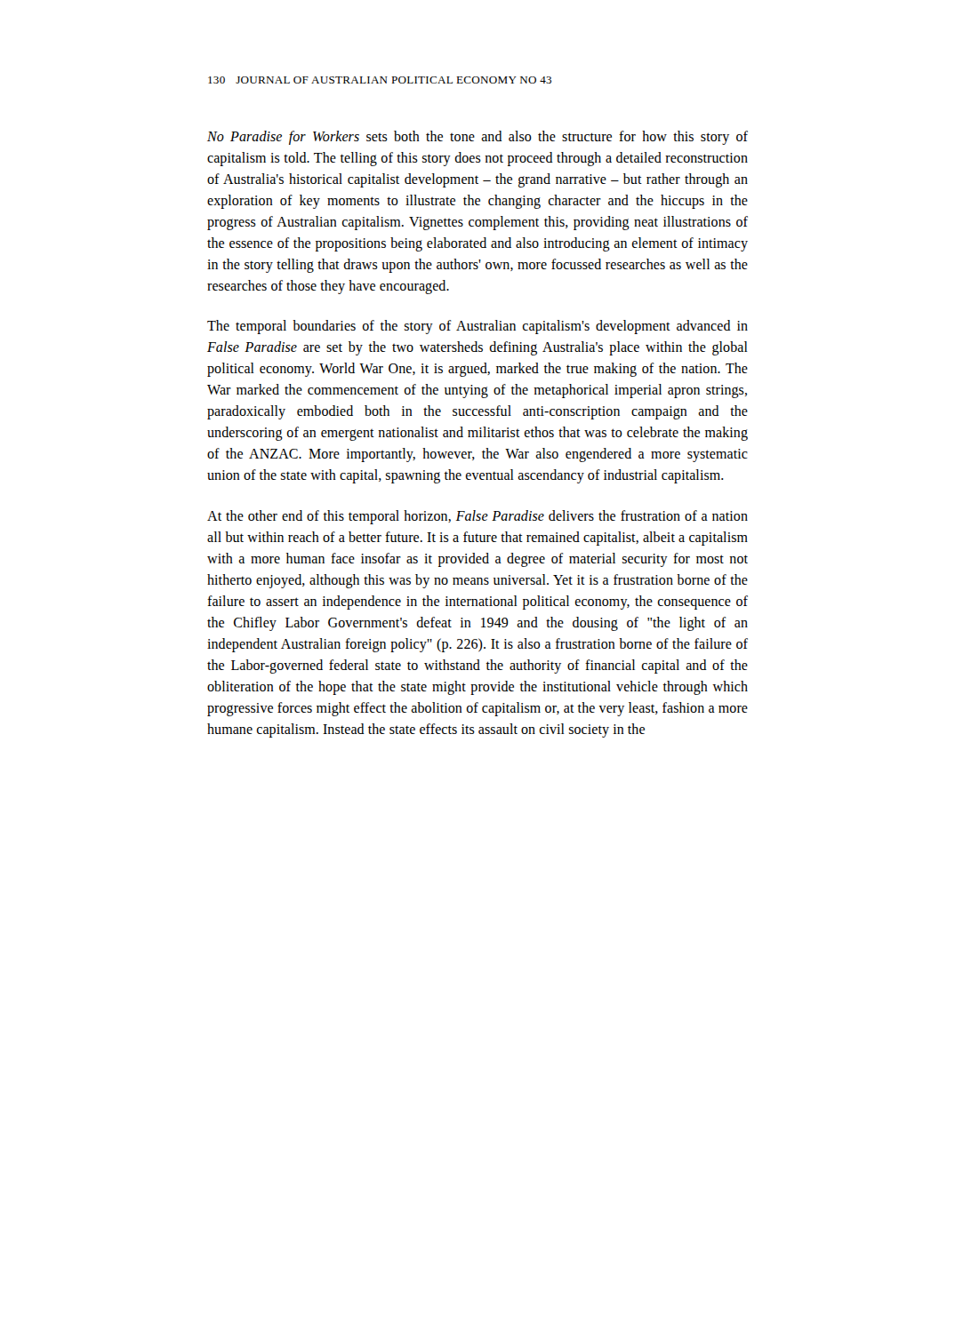130 Journal of Australian Political Economy No 43
No Paradise for Workers sets both the tone and also the structure for how this story of capitalism is told. The telling of this story does not proceed through a detailed reconstruction of Australia's historical capitalist development – the grand narrative – but rather through an exploration of key moments to illustrate the changing character and the hiccups in the progress of Australian capitalism. Vignettes complement this, providing neat illustrations of the essence of the propositions being elaborated and also introducing an element of intimacy in the story telling that draws upon the authors' own, more focussed researches as well as the researches of those they have encouraged.
The temporal boundaries of the story of Australian capitalism's development advanced in False Paradise are set by the two watersheds defining Australia's place within the global political economy. World War One, it is argued, marked the true making of the nation. The War marked the commencement of the untying of the metaphorical imperial apron strings, paradoxically embodied both in the successful anti-conscription campaign and the underscoring of an emergent nationalist and militarist ethos that was to celebrate the making of the ANZAC. More importantly, however, the War also engendered a more systematic union of the state with capital, spawning the eventual ascendancy of industrial capitalism.
At the other end of this temporal horizon, False Paradise delivers the frustration of a nation all but within reach of a better future. It is a future that remained capitalist, albeit a capitalism with a more human face insofar as it provided a degree of material security for most not hitherto enjoyed, although this was by no means universal. Yet it is a frustration borne of the failure to assert an independence in the international political economy, the consequence of the Chifley Labor Government's defeat in 1949 and the dousing of "the light of an independent Australian foreign policy" (p. 226). It is also a frustration borne of the failure of the Labor-governed federal state to withstand the authority of financial capital and of the obliteration of the hope that the state might provide the institutional vehicle through which progressive forces might effect the abolition of capitalism or, at the very least, fashion a more humane capitalism. Instead the state effects its assault on civil society in the